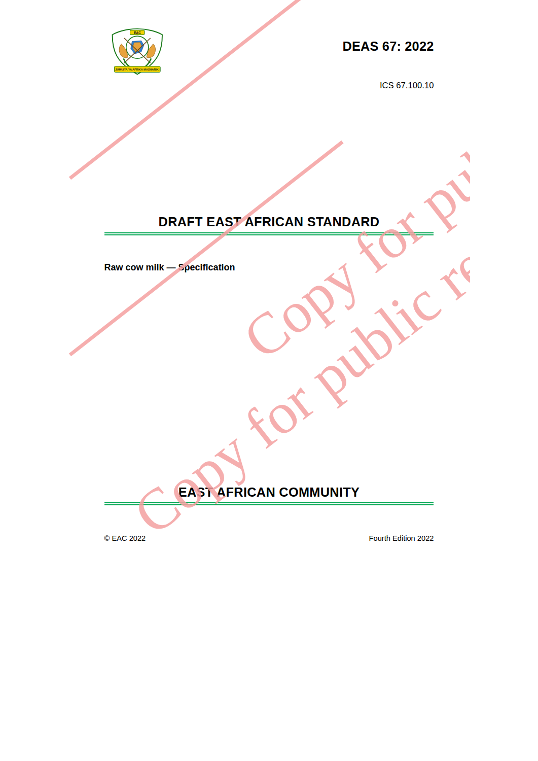EAC JUMUIYA YA AFRIKA MASHARIKI
DEAS 67: 2022
ICS 67.100.10
DRAFT EAST AFRICAN STANDARD
Raw cow milk — Specification
EAST AFRICAN COMMUNITY
Copy for public review Copy for public review
© EAC 2022
Fourth Edition 2022